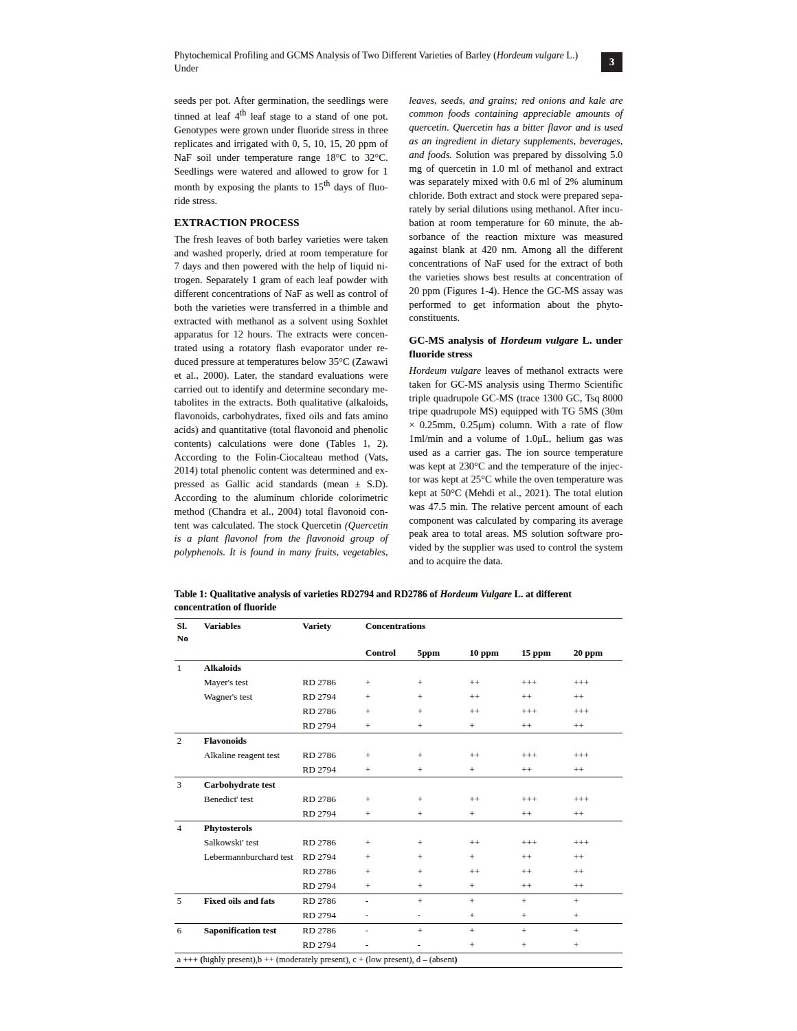Phytochemical Profiling and GCMS Analysis of Two Different Varieties of Barley (Hordeum vulgare L.) Under
3
seeds per pot. After germination, the seedlings were tinned at leaf 4th leaf stage to a stand of one pot. Genotypes were grown under fluoride stress in three replicates and irrigated with 0, 5, 10, 15, 20 ppm of NaF soil under temperature range 18°C to 32°C. Seedlings were watered and allowed to grow for 1 month by exposing the plants to 15th days of fluoride stress.
Extraction Process
The fresh leaves of both barley varieties were taken and washed properly, dried at room temperature for 7 days and then powered with the help of liquid nitrogen. Separately 1 gram of each leaf powder with different concentrations of NaF as well as control of both the varieties were transferred in a thimble and extracted with methanol as a solvent using Soxhlet apparatus for 12 hours. The extracts were concentrated using a rotatory flash evaporator under reduced pressure at temperatures below 35°C (Zawawi et al., 2000). Later, the standard evaluations were carried out to identify and determine secondary metabolites in the extracts. Both qualitative (alkaloids, flavonoids, carbohydrates, fixed oils and fats amino acids) and quantitative (total flavonoid and phenolic contents) calculations were done (Tables 1, 2). According to the Folin-Ciocalteau method (Vats, 2014) total phenolic content was determined and expressed as Gallic acid standards (mean ± S.D). According to the aluminum chloride colorimetric method (Chandra et al., 2004) total flavonoid content was calculated. The stock Quercetin (Quercetin is a plant flavonol from the flavonoid group of polyphenols. It is found in many fruits, vegetables, leaves, seeds, and grains; red onions and kale are common foods containing appreciable amounts of quercetin. Quercetin has a bitter flavor and is used as an ingredient in dietary supplements, beverages, and foods. Solution was prepared by dissolving 5.0 mg of quercetin in 1.0 ml of methanol and extract was separately mixed with 0.6 ml of 2% aluminum chloride. Both extract and stock were prepared separately by serial dilutions using methanol. After incubation at room temperature for 60 minute, the absorbance of the reaction mixture was measured against blank at 420 nm. Among all the different concentrations of NaF used for the extract of both the varieties shows best results at concentration of 20 ppm (Figures 1-4). Hence the GC-MS assay was performed to get information about the phyto-constituents.
GC-MS analysis of Hordeum vulgare L. under fluoride stress
Hordeum vulgare leaves of methanol extracts were taken for GC-MS analysis using Thermo Scientific triple quadrupole GC-MS (trace 1300 GC, Tsq 8000 tripe quadrupole MS) equipped with TG 5MS (30m × 0.25mm, 0.25μm) column. With a rate of flow 1ml/min and a volume of 1.0μL, helium gas was used as a carrier gas. The ion source temperature was kept at 230°C and the temperature of the injector was kept at 25°C while the oven temperature was kept at 50°C (Mehdi et al., 2021). The total elution was 47.5 min. The relative percent amount of each component was calculated by comparing its average peak area to total areas. MS solution software provided by the supplier was used to control the system and to acquire the data.
Table 1: Qualitative analysis of varieties RD2794 and RD2786 of Hordeum Vulgare L. at different concentration of fluoride
| Sl. No | Variables | Variety | Concentrations |
| --- | --- | --- | --- |
| | | | Control | 5ppm | 10 ppm | 15 ppm | 20 ppm |
| 1 | Alkaloids | | | | | | |
| | Mayer's test | RD 2786 | + | + | ++ | +++ | +++ |
| | Wagner's test | RD 2794 | + | + | ++ | ++ | ++ |
| | | RD 2786 | + | + | ++ | +++ | +++ |
| | | RD 2794 | + | + | + | ++ | ++ |
| 2 | Flavonoids | | | | | | |
| | Alkaline reagent test | RD 2786 | + | + | ++ | +++ | +++ |
| | | RD 2794 | + | + | + | ++ | ++ |
| 3 | Carbohydrate test | | | | | | |
| | Benedict' test | RD 2786 | + | + | ++ | +++ | +++ |
| | | RD 2794 | + | + | + | ++ | ++ |
| 4 | Phytosterols | | | | | | |
| | Salkowski' test | RD 2786 | + | + | ++ | +++ | +++ |
| | Lebermannburchard test | RD 2794 | + | + | + | ++ | ++ |
| | | RD 2786 | + | + | ++ | ++ | ++ |
| | | RD 2794 | + | + | + | ++ | ++ |
| 5 | Fixed oils and fats | RD 2786 | - | + | + | + | + |
| | | RD 2794 | - | - | + | + | + |
| 6 | Saponification test | RD 2786 | - | + | + | + | + |
| | | RD 2794 | - | - | + | + | + |
| a +++ ( highly present),b ++ (moderately present), c + (low present), d – (absent ) |